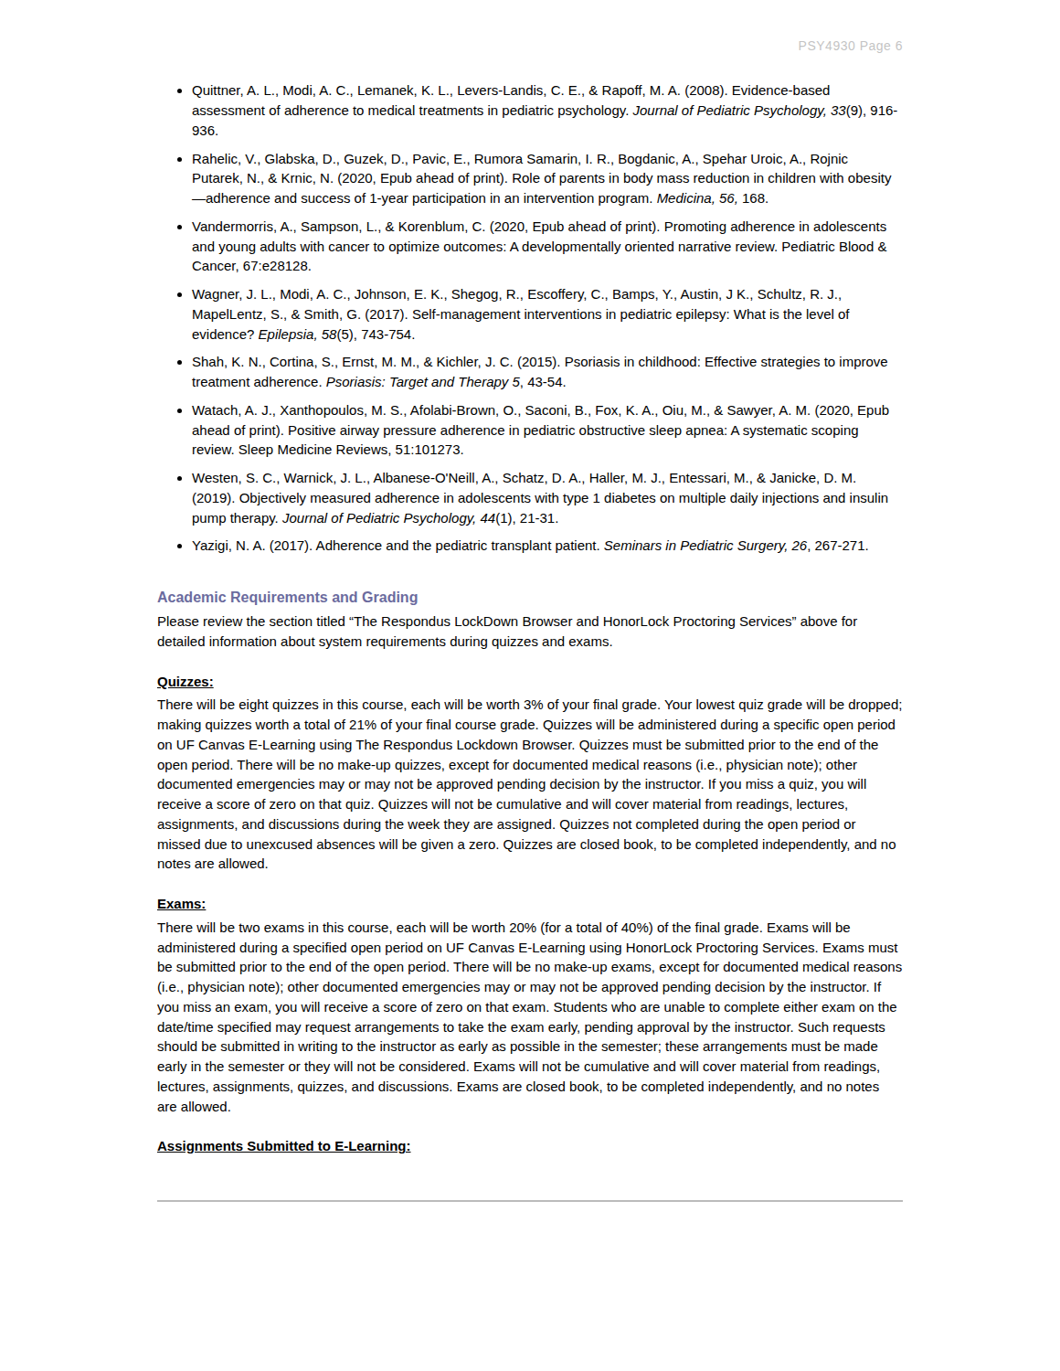PSY4930 Page 6
Quittner, A. L., Modi, A. C., Lemanek, K. L., Levers-Landis, C. E., & Rapoff, M. A. (2008). Evidence-based assessment of adherence to medical treatments in pediatric psychology. Journal of Pediatric Psychology, 33(9), 916-936.
Rahelic, V., Glabska, D., Guzek, D., Pavic, E., Rumora Samarin, I. R., Bogdanic, A., Spehar Uroic, A., Rojnic Putarek, N., & Krnic, N. (2020, Epub ahead of print). Role of parents in body mass reduction in children with obesity—adherence and success of 1-year participation in an intervention program. Medicina, 56, 168.
Vandermorris, A., Sampson, L., & Korenblum, C. (2020, Epub ahead of print). Promoting adherence in adolescents and young adults with cancer to optimize outcomes: A developmentally oriented narrative review. Pediatric Blood & Cancer, 67:e28128.
Wagner, J. L., Modi, A. C., Johnson, E. K., Shegog, R., Escoffery, C., Bamps, Y., Austin, J K., Schultz, R. J., MapelLentz, S., & Smith, G. (2017). Self-management interventions in pediatric epilepsy: What is the level of evidence? Epilepsia, 58(5), 743-754.
Shah, K. N., Cortina, S., Ernst, M. M., & Kichler, J. C. (2015). Psoriasis in childhood: Effective strategies to improve treatment adherence. Psoriasis: Target and Therapy 5, 43-54.
Watach, A. J., Xanthopoulos, M. S., Afolabi-Brown, O., Saconi, B., Fox, K. A., Oiu, M., & Sawyer, A. M. (2020, Epub ahead of print). Positive airway pressure adherence in pediatric obstructive sleep apnea: A systematic scoping review. Sleep Medicine Reviews, 51:101273.
Westen, S. C., Warnick, J. L., Albanese-O'Neill, A., Schatz, D. A., Haller, M. J., Entessari, M., & Janicke, D. M. (2019). Objectively measured adherence in adolescents with type 1 diabetes on multiple daily injections and insulin pump therapy. Journal of Pediatric Psychology, 44(1), 21-31.
Yazigi, N. A. (2017). Adherence and the pediatric transplant patient. Seminars in Pediatric Surgery, 26, 267-271.
Academic Requirements and Grading
Please review the section titled “The Respondus LockDown Browser and HonorLock Proctoring Services” above for detailed information about system requirements during quizzes and exams.
Quizzes:
There will be eight quizzes in this course, each will be worth 3% of your final grade. Your lowest quiz grade will be dropped; making quizzes worth a total of 21% of your final course grade. Quizzes will be administered during a specific open period on UF Canvas E-Learning using The Respondus Lockdown Browser. Quizzes must be submitted prior to the end of the open period. There will be no make-up quizzes, except for documented medical reasons (i.e., physician note); other documented emergencies may or may not be approved pending decision by the instructor. If you miss a quiz, you will receive a score of zero on that quiz. Quizzes will not be cumulative and will cover material from readings, lectures, assignments, and discussions during the week they are assigned. Quizzes not completed during the open period or missed due to unexcused absences will be given a zero. Quizzes are closed book, to be completed independently, and no notes are allowed.
Exams:
There will be two exams in this course, each will be worth 20% (for a total of 40%) of the final grade. Exams will be administered during a specified open period on UF Canvas E-Learning using HonorLock Proctoring Services. Exams must be submitted prior to the end of the open period. There will be no make-up exams, except for documented medical reasons (i.e., physician note); other documented emergencies may or may not be approved pending decision by the instructor. If you miss an exam, you will receive a score of zero on that exam. Students who are unable to complete either exam on the date/time specified may request arrangements to take the exam early, pending approval by the instructor. Such requests should be submitted in writing to the instructor as early as possible in the semester; these arrangements must be made early in the semester or they will not be considered. Exams will not be cumulative and will cover material from readings, lectures, assignments, quizzes, and discussions. Exams are closed book, to be completed independently, and no notes are allowed.
Assignments Submitted to E-Learning: